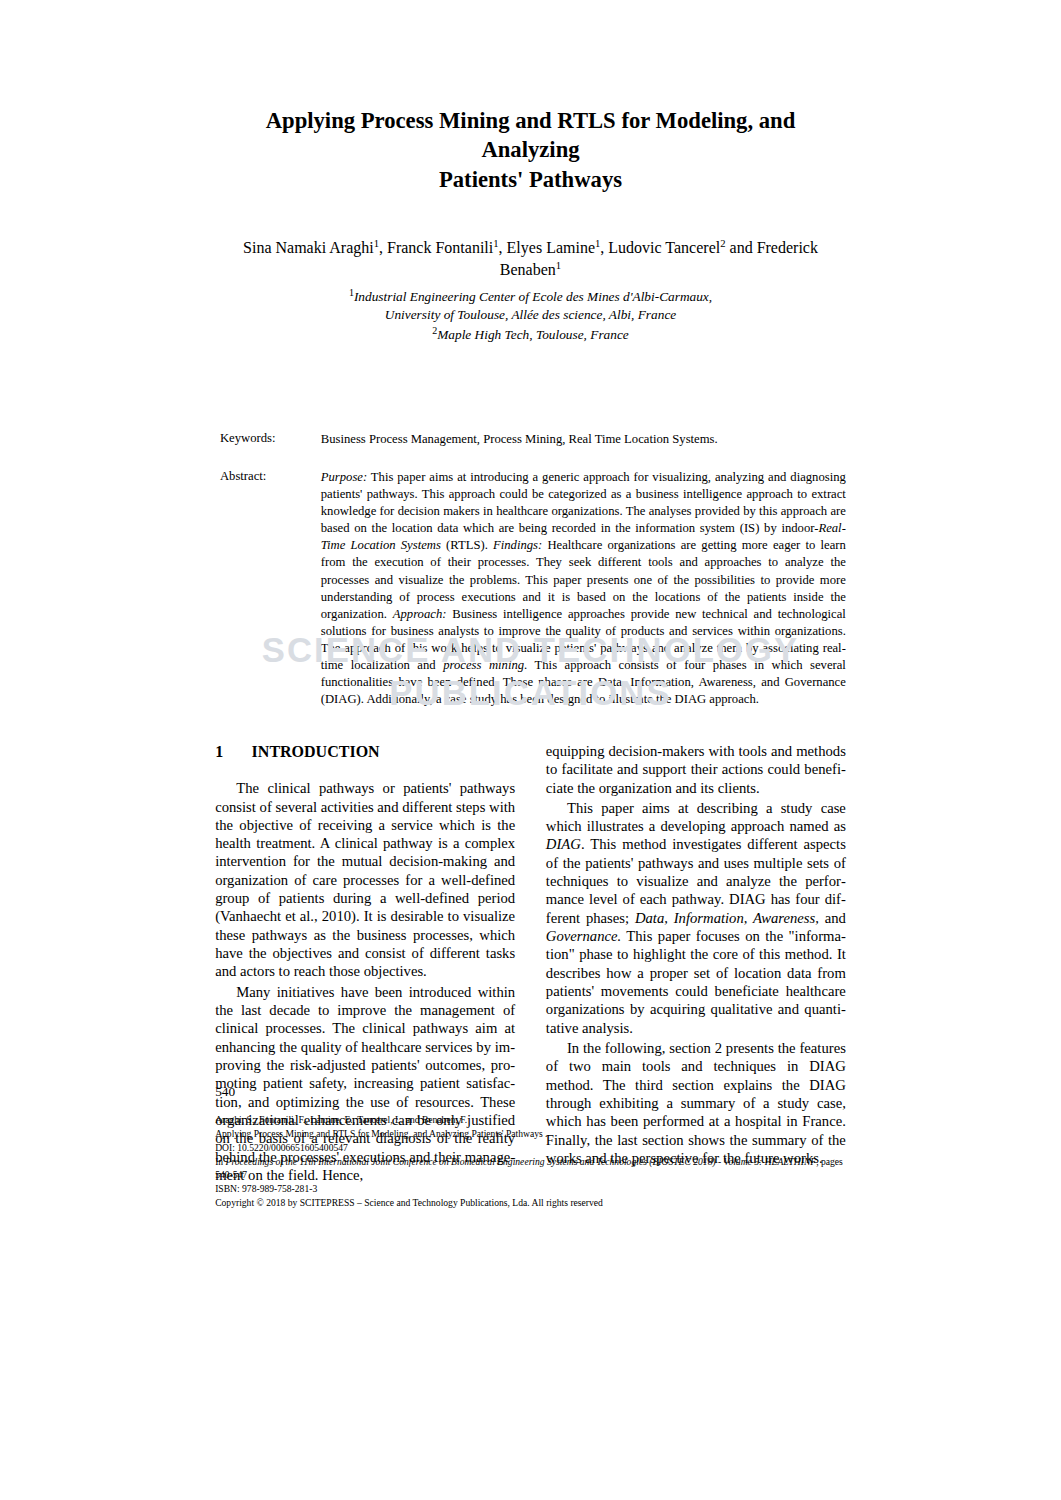Applying Process Mining and RTLS for Modeling, and Analyzing
Patients' Pathways
Sina Namaki Araghi1, Franck Fontanili1, Elyes Lamine1, Ludovic Tancerel2 and Frederick Benaben1
1Industrial Engineering Center of Ecole des Mines d'Albi-Carmaux,
University of Toulouse, Allée des science, Albi, France
2Maple High Tech, Toulouse, France
Keywords:
Business Process Management, Process Mining, Real Time Location Systems.
Abstract:
Purpose: This paper aims at introducing a generic approach for visualizing, analyzing and diagnosing patients' pathways. This approach could be categorized as a business intelligence approach to extract knowledge for decision makers in healthcare organizations. The analyses provided by this approach are based on the location data which are being recorded in the information system (IS) by indoor-Real-Time Location Systems (RTLS). Findings: Healthcare organizations are getting more eager to learn from the execution of their processes. They seek different tools and approaches to analyze the processes and visualize the problems. This paper presents one of the possibilities to provide more understanding of process executions and it is based on the locations of the patients inside the organization. Approach: Business intelligence approaches provide new technical and technological solutions for business analysts to improve the quality of products and services within organizations. The approach of this work helps to visualize patients' pathways and analyze them by associating real-time localization and process mining. This approach consists of four phases in which several functionalities have been defined. These phases are Data, Information, Awareness, and Governance (DIAG). Additionally, a case study has been designed to illustrate the DIAG approach.
SCIENCE AND TECHNOLOGY PUBLICATIONS
1 INTRODUCTION
The clinical pathways or patients' pathways consist of several activities and different steps with the objective of receiving a service which is the health treatment. A clinical pathway is a complex intervention for the mutual decision-making and organization of care processes for a well-defined group of patients during a well-defined period (Vanhaecht et al., 2010). It is desirable to visualize these pathways as the business processes, which have the objectives and consist of different tasks and actors to reach those objectives.
Many initiatives have been introduced within the last decade to improve the management of clinical processes. The clinical pathways aim at enhancing the quality of healthcare services by improving the risk-adjusted patients' outcomes, promoting patient safety, increasing patient satisfaction, and optimizing the use of resources. These organizational enhancements can be only justified on the basis of a relevant diagnosis of the reality behind the processes' executions and their management on the field. Hence,
equipping decision-makers with tools and methods to facilitate and support their actions could beneficiate the organization and its clients.
This paper aims at describing a study case which illustrates a developing approach named as DIAG. This method investigates different aspects of the patients' pathways and uses multiple sets of techniques to visualize and analyze the performance level of each pathway. DIAG has four different phases; Data, Information, Awareness, and Governance. This paper focuses on the "information" phase to highlight the core of this method. It describes how a proper set of location data from patients' movements could beneficiate healthcare organizations by acquiring qualitative and quantitative analysis.
In the following, section 2 presents the features of two main tools and techniques in DIAG method. The third section explains the DIAG through exhibiting a summary of a study case, which has been performed at a hospital in France. Finally, the last section shows the summary of the works and the perspective for the future works.
540
Araghi, S., Fontanili, F., Lamine, E., Tancerel, L. and Benaben, F.
Applying Process Mining and RTLS for Modeling, and Analyzing Patients' Pathways .
DOI: 10.5220/0006651605400547
In Proceedings of the 11th International Joint Conference on Biomedical Engineering Systems and Technologies (BIOSTEC 2018) - Volume 5: HEALTHINF, pages 540-547
ISBN: 978-989-758-281-3
Copyright © 2018 by SCITEPRESS – Science and Technology Publications, Lda. All rights reserved